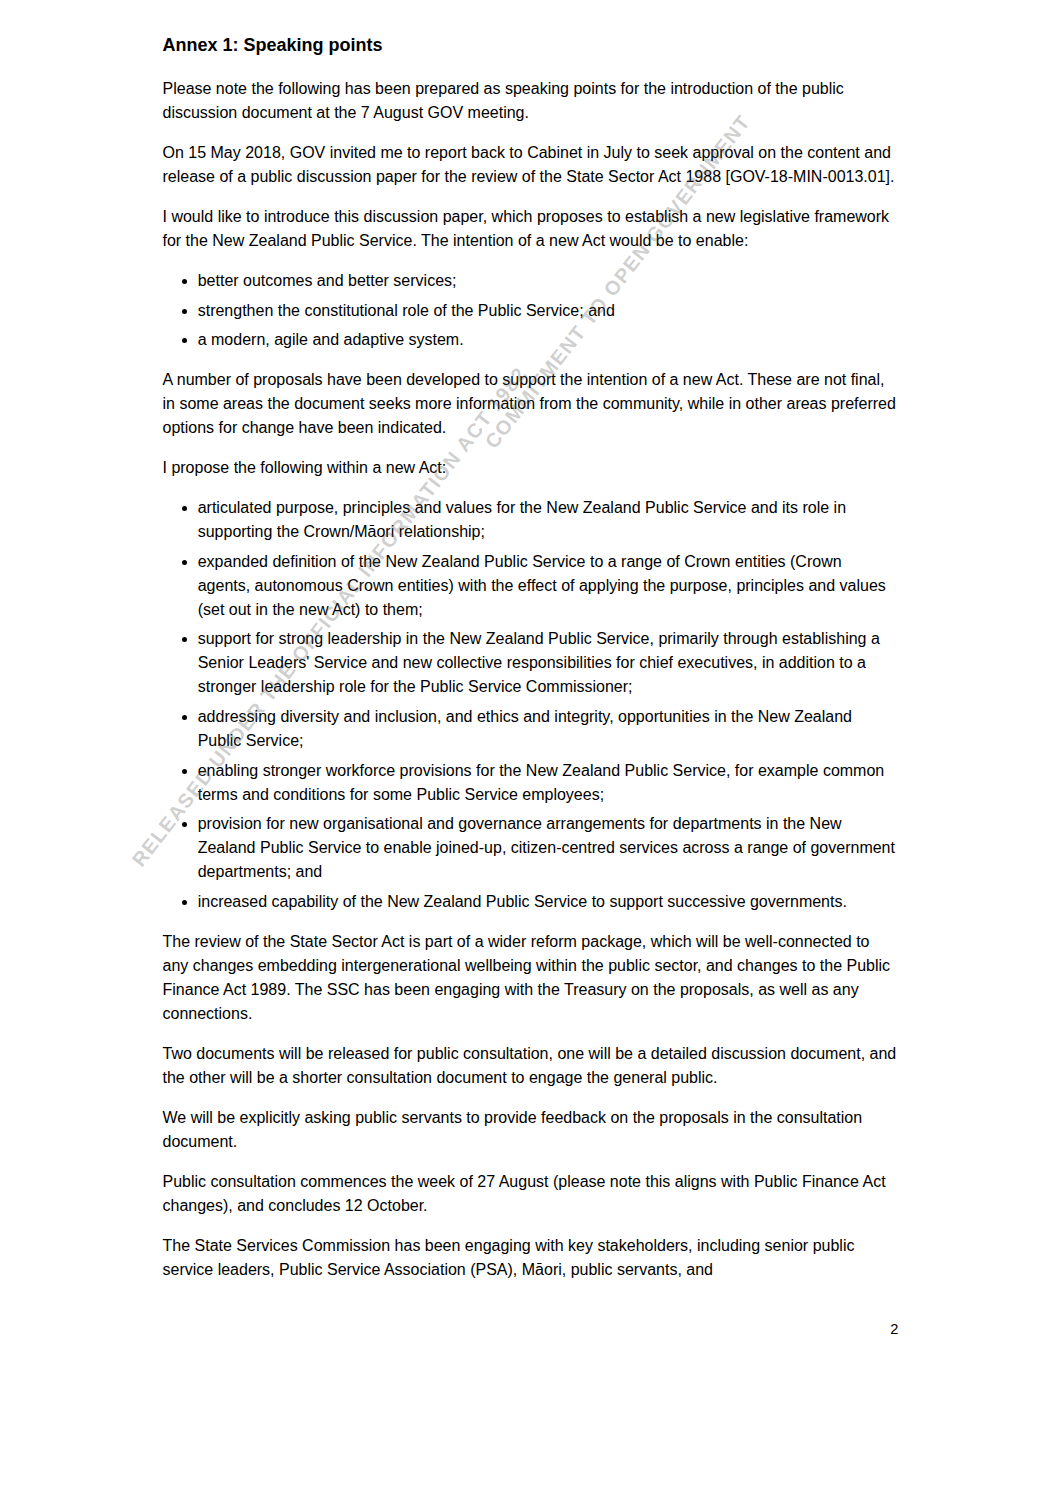RELEASED UNDER THE OFFICIAL INFORMATION ACT 1982 COMMITMENT TO OPEN GOVERNMENT
Annex 1: Speaking points
Please note the following has been prepared as speaking points for the introduction of the public discussion document at the 7 August GOV meeting.
On 15 May 2018, GOV invited me to report back to Cabinet in July to seek approval on the content and release of a public discussion paper for the review of the State Sector Act 1988 [GOV-18-MIN-0013.01].
I would like to introduce this discussion paper, which proposes to establish a new legislative framework for the New Zealand Public Service. The intention of a new Act would be to enable:
better outcomes and better services;
strengthen the constitutional role of the Public Service; and
a modern, agile and adaptive system.
A number of proposals have been developed to support the intention of a new Act. These are not final, in some areas the document seeks more information from the community, while in other areas preferred options for change have been indicated.
I propose the following within a new Act:
articulated purpose, principles and values for the New Zealand Public Service and its role in supporting the Crown/Māori relationship;
expanded definition of the New Zealand Public Service to a range of Crown entities (Crown agents, autonomous Crown entities) with the effect of applying the purpose, principles and values (set out in the new Act) to them;
support for strong leadership in the New Zealand Public Service, primarily through establishing a Senior Leaders' Service and new collective responsibilities for chief executives, in addition to a stronger leadership role for the Public Service Commissioner;
addressing diversity and inclusion, and ethics and integrity, opportunities in the New Zealand Public Service;
enabling stronger workforce provisions for the New Zealand Public Service, for example common terms and conditions for some Public Service employees;
provision for new organisational and governance arrangements for departments in the New Zealand Public Service to enable joined-up, citizen-centred services across a range of government departments; and
increased capability of the New Zealand Public Service to support successive governments.
The review of the State Sector Act is part of a wider reform package, which will be well-connected to any changes embedding intergenerational wellbeing within the public sector, and changes to the Public Finance Act 1989. The SSC has been engaging with the Treasury on the proposals, as well as any connections.
Two documents will be released for public consultation, one will be a detailed discussion document, and the other will be a shorter consultation document to engage the general public.
We will be explicitly asking public servants to provide feedback on the proposals in the consultation document.
Public consultation commences the week of 27 August (please note this aligns with Public Finance Act changes), and concludes 12 October.
The State Services Commission has been engaging with key stakeholders, including senior public service leaders, Public Service Association (PSA), Māori, public servants, and
2